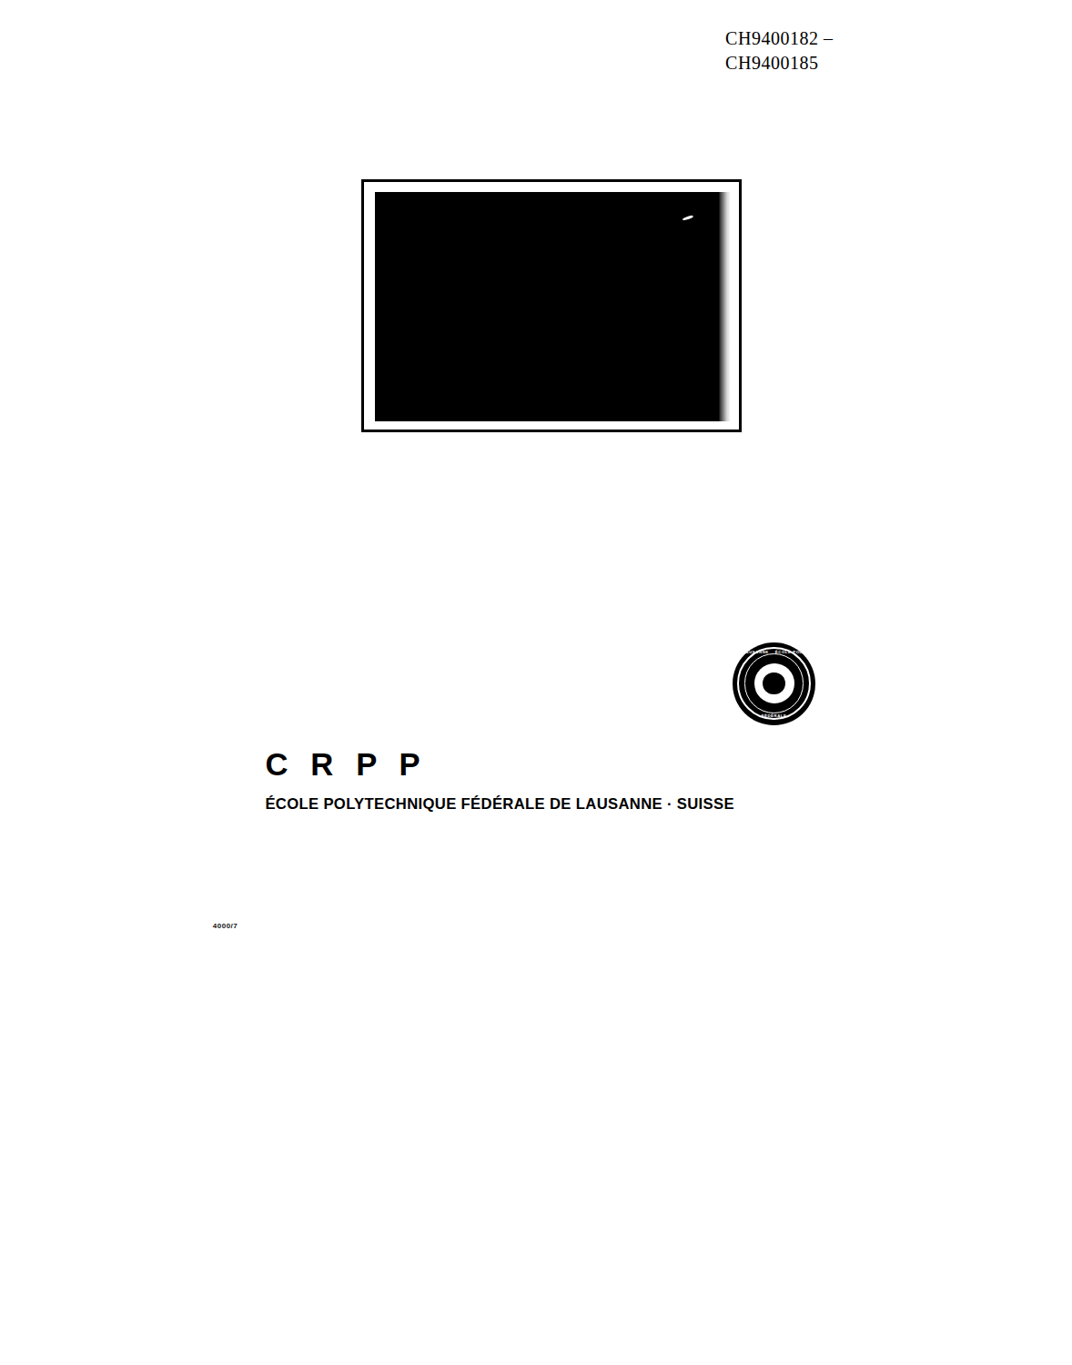CH9400182 –
CH9400185
LAUSANNE ÉCOLE POLY
FÉDÉRALE
C R P P
ÉCOLE POLYTECHNIQUE FÉDÉRALE DE LAUSANNE · SUISSE
4000/7